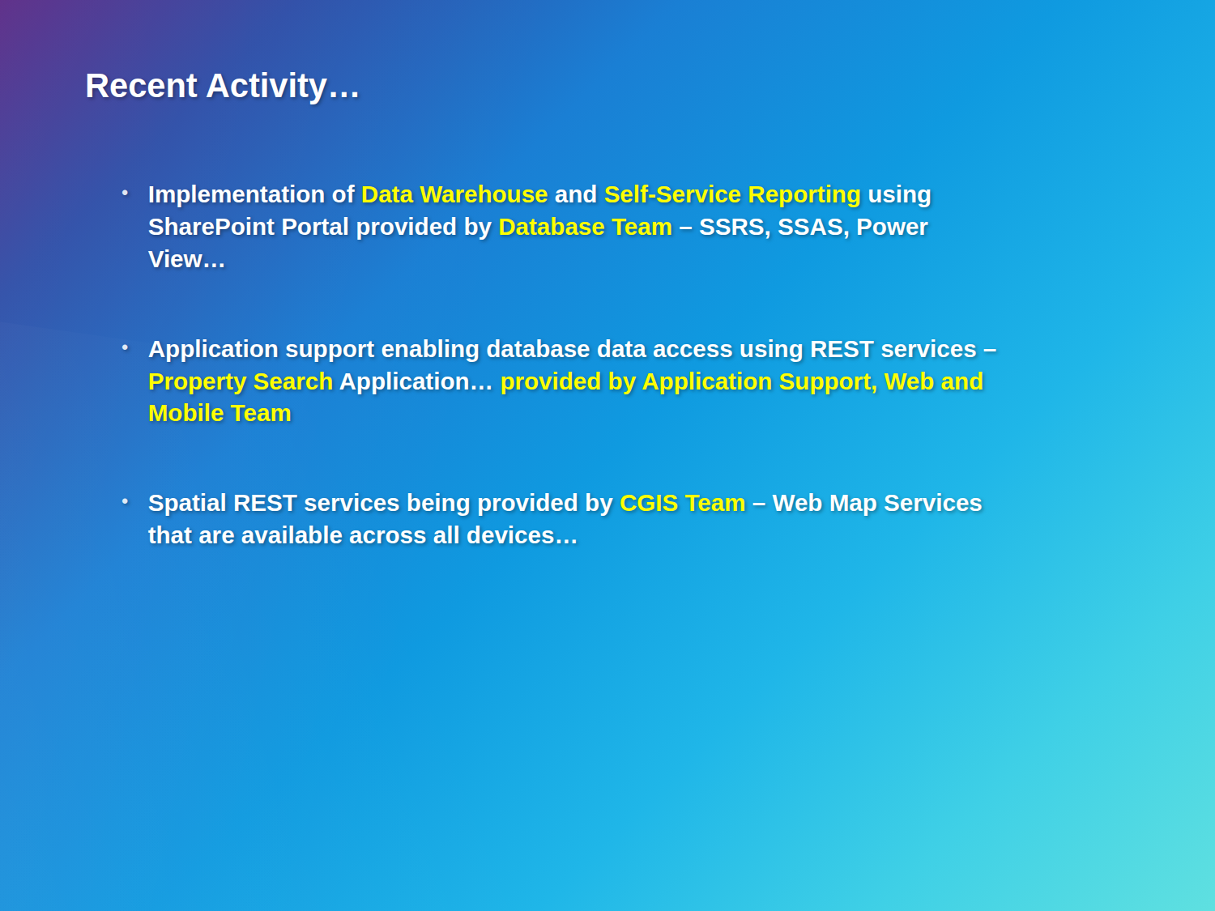Recent Activity…
Implementation of Data Warehouse and Self-Service Reporting using SharePoint Portal provided by Database Team – SSRS, SSAS, Power View…
Application support enabling database data access using REST services – Property Search Application… provided by Application Support, Web and Mobile Team
Spatial REST services being provided by CGIS Team – Web Map Services that are available across all devices…